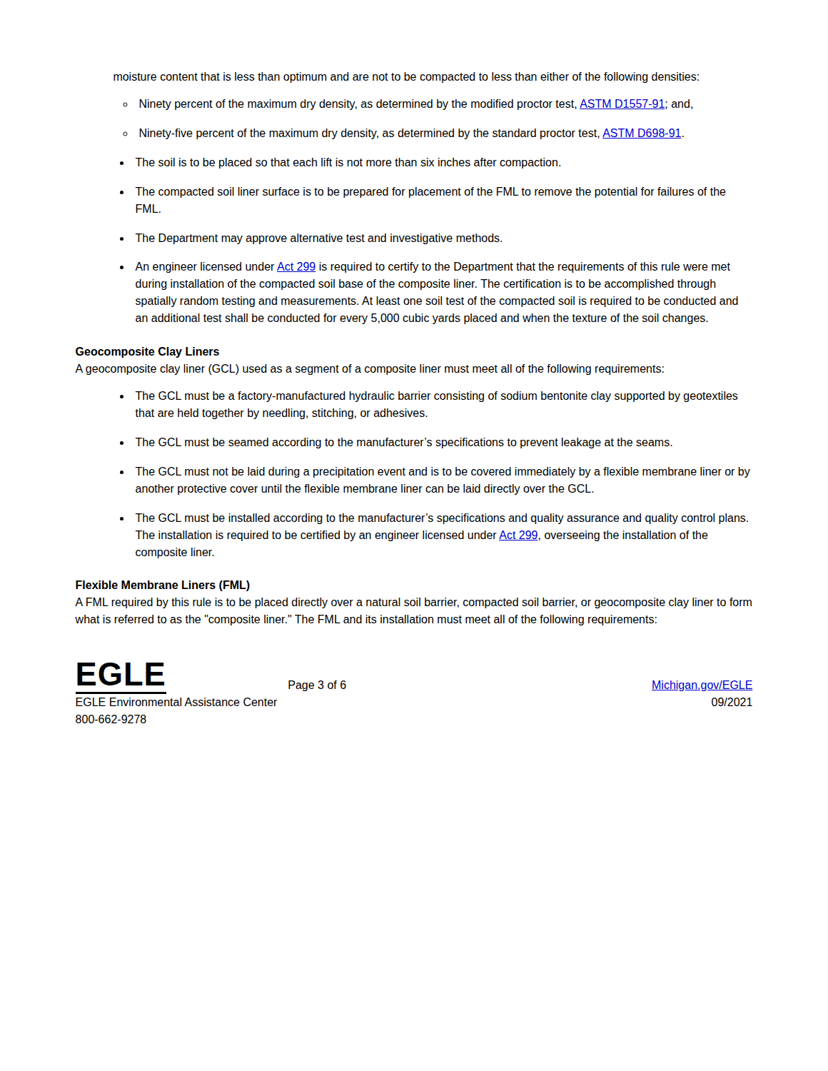moisture content that is less than optimum and are not to be compacted to less than either of the following densities:
Ninety percent of the maximum dry density, as determined by the modified proctor test, ASTM D1557-91; and,
Ninety-five percent of the maximum dry density, as determined by the standard proctor test, ASTM D698-91.
The soil is to be placed so that each lift is not more than six inches after compaction.
The compacted soil liner surface is to be prepared for placement of the FML to remove the potential for failures of the FML.
The Department may approve alternative test and investigative methods.
An engineer licensed under Act 299 is required to certify to the Department that the requirements of this rule were met during installation of the compacted soil base of the composite liner. The certification is to be accomplished through spatially random testing and measurements. At least one soil test of the compacted soil is required to be conducted and an additional test shall be conducted for every 5,000 cubic yards placed and when the texture of the soil changes.
Geocomposite Clay Liners
A geocomposite clay liner (GCL) used as a segment of a composite liner must meet all of the following requirements:
The GCL must be a factory-manufactured hydraulic barrier consisting of sodium bentonite clay supported by geotextiles that are held together by needling, stitching, or adhesives.
The GCL must be seamed according to the manufacturer’s specifications to prevent leakage at the seams.
The GCL must not be laid during a precipitation event and is to be covered immediately by a flexible membrane liner or by another protective cover until the flexible membrane liner can be laid directly over the GCL.
The GCL must be installed according to the manufacturer’s specifications and quality assurance and quality control plans. The installation is required to be certified by an engineer licensed under Act 299, overseeing the installation of the composite liner.
Flexible Membrane Liners (FML)
A FML required by this rule is to be placed directly over a natural soil barrier, compacted soil barrier, or geocomposite clay liner to form what is referred to as the "composite liner." The FML and its installation must meet all of the following requirements:
| EGLE | Page 3 of 6 | Michigan.gov/EGLE |
| EGLE Environmental Assistance Center | 09/2021 |
| 800-662-9278 | |